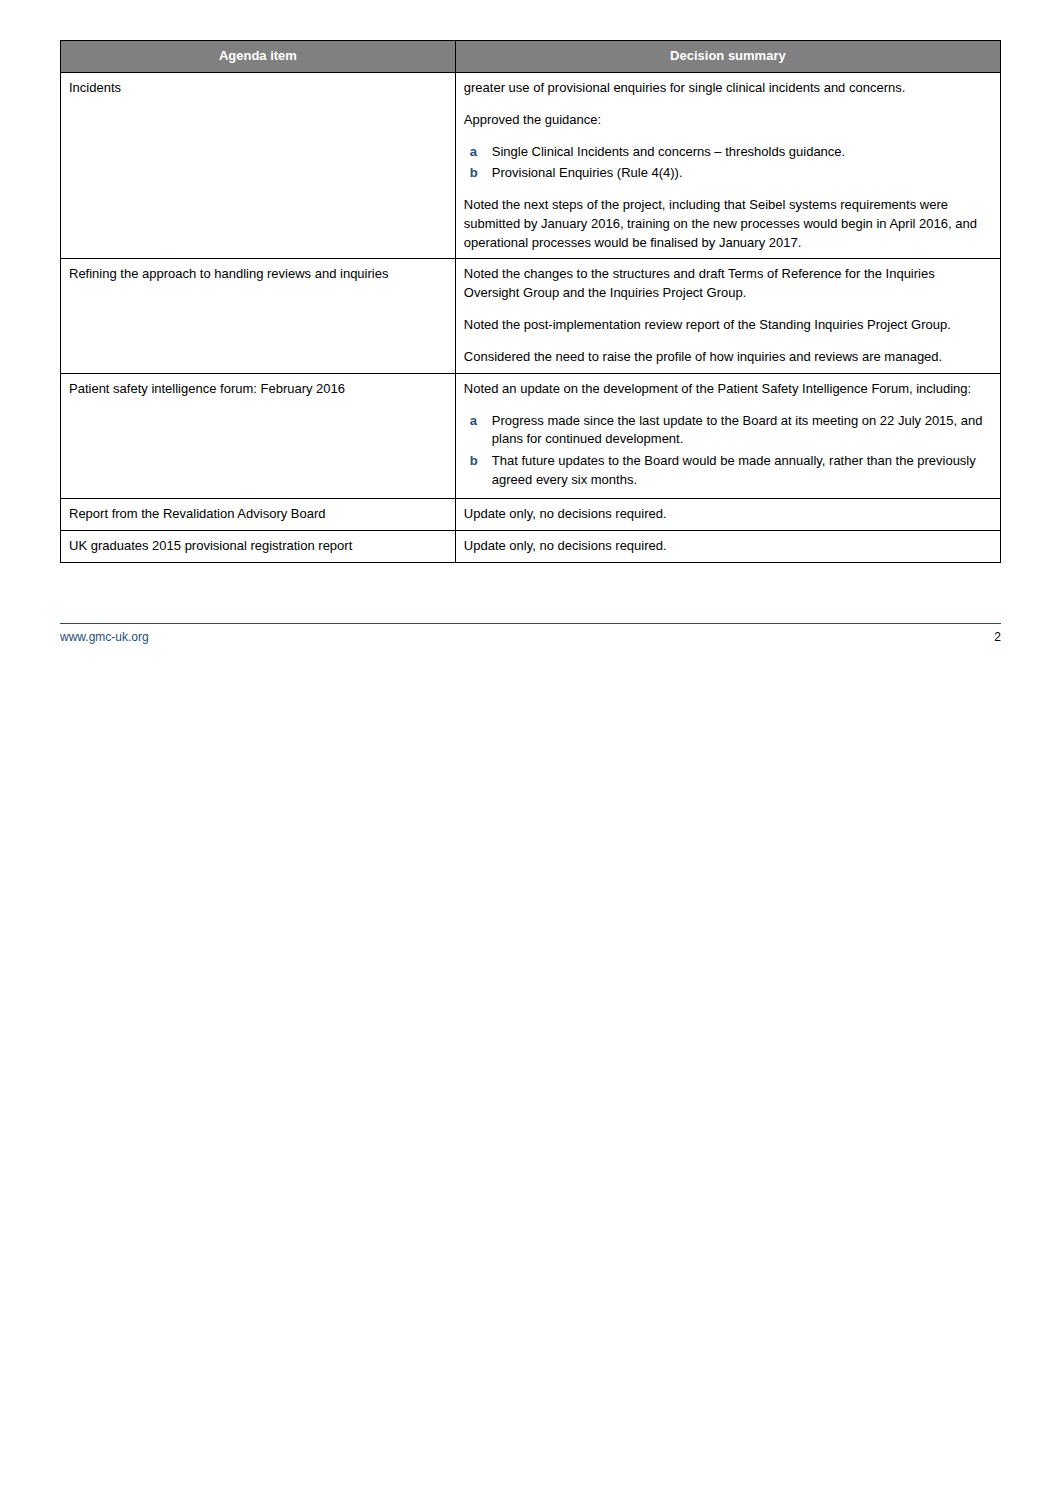| Agenda item | Decision summary |
| --- | --- |
| Incidents | greater use of provisional enquiries for single clinical incidents and concerns. Approved the guidance: a Single Clinical Incidents and concerns – thresholds guidance. b Provisional Enquiries (Rule 4(4)). Noted the next steps of the project, including that Seibel systems requirements were submitted by January 2016, training on the new processes would begin in April 2016, and operational processes would be finalised by January 2017. |
| Refining the approach to handling reviews and inquiries | Noted the changes to the structures and draft Terms of Reference for the Inquiries Oversight Group and the Inquiries Project Group. Noted the post-implementation review report of the Standing Inquiries Project Group. Considered the need to raise the profile of how inquiries and reviews are managed. |
| Patient safety intelligence forum: February 2016 | Noted an update on the development of the Patient Safety Intelligence Forum, including: a Progress made since the last update to the Board at its meeting on 22 July 2015, and plans for continued development. b That future updates to the Board would be made annually, rather than the previously agreed every six months. |
| Report from the Revalidation Advisory Board | Update only, no decisions required. |
| UK graduates 2015 provisional registration report | Update only, no decisions required. |
www.gmc-uk.org 2